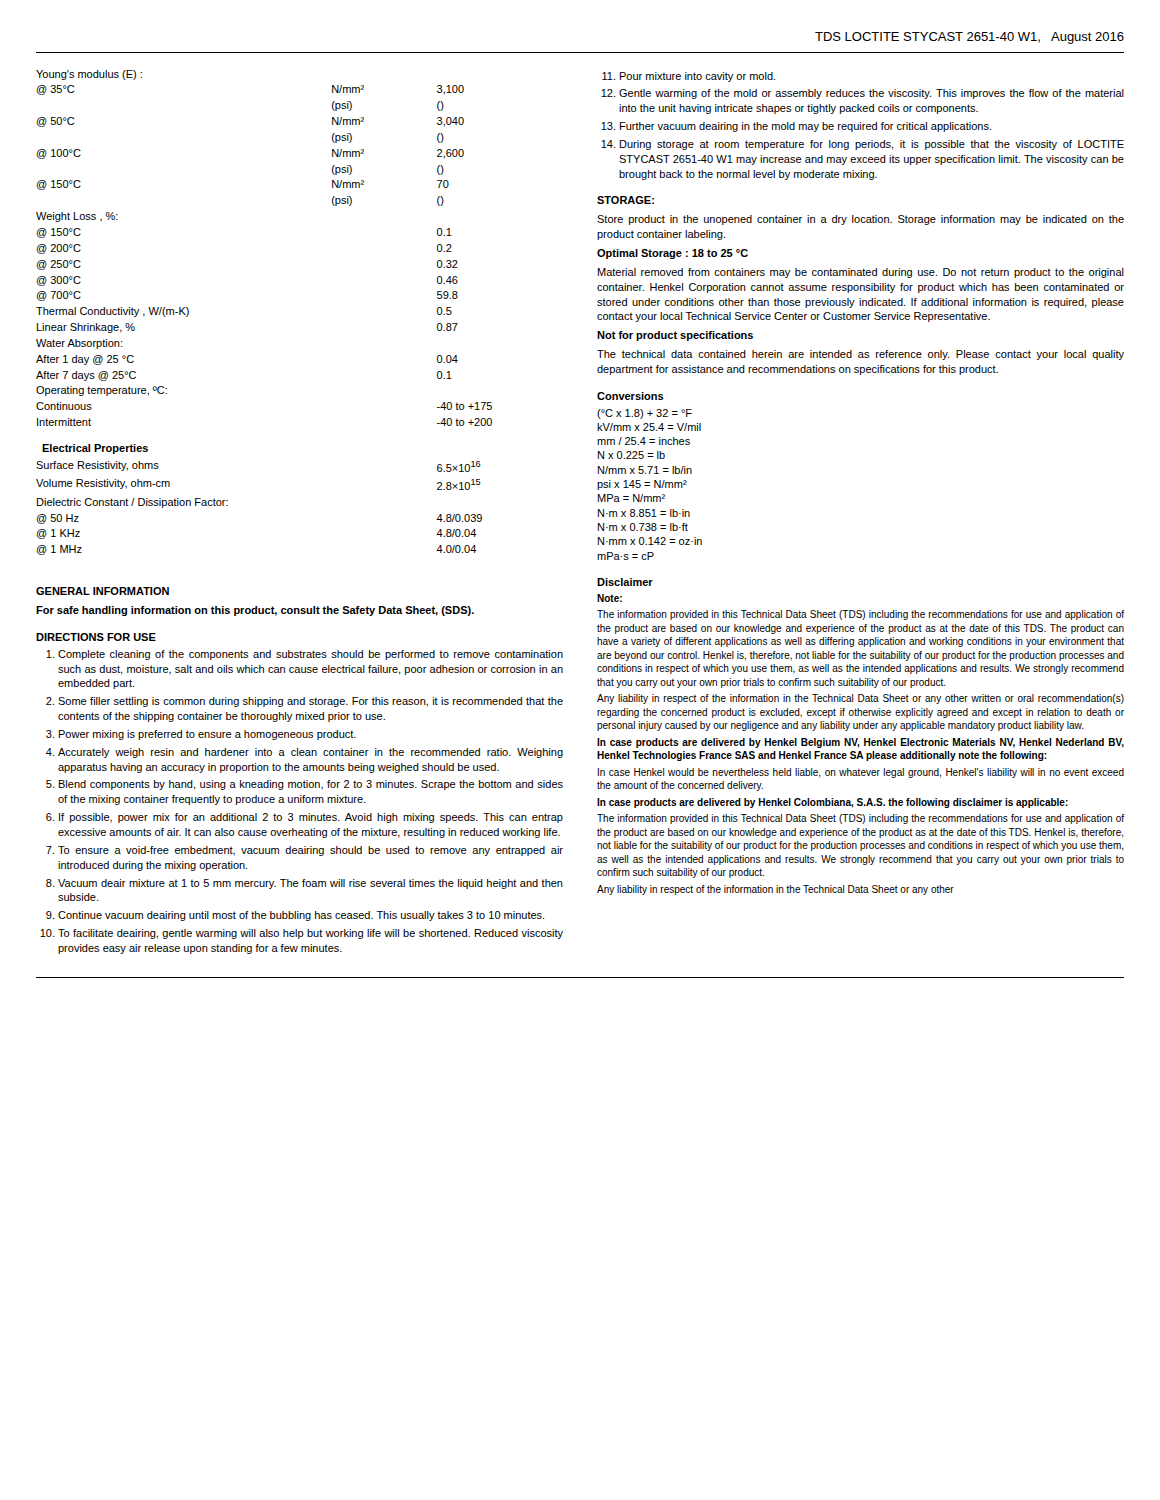TDS LOCTITE STYCAST 2651-40 W1, August 2016
| Young's modulus (E) : | | |
| @ 35°C | N/mm² | 3,100 |
| | (psi) | () |
| @ 50°C | N/mm² | 3,040 |
| | (psi) | () |
| @ 100°C | N/mm² | 2,600 |
| | (psi) | () |
| @ 150°C | N/mm² | 70 |
| | (psi) | () |
| Weight Loss , %: | | |
| @ 150°C | | 0.1 |
| @ 200°C | | 0.2 |
| @ 250°C | | 0.32 |
| @ 300°C | | 0.46 |
| @ 700°C | | 59.8 |
| Thermal Conductivity , W/(m-K) | | 0.5 |
| Linear Shrinkage, % | | 0.87 |
| Water Absorption: | | |
| After 1 day @ 25 °C | | 0.04 |
| After 7 days @ 25°C | | 0.1 |
| Operating temperature, ºC: | | |
| Continuous | | -40 to +175 |
| Intermittent | | -40 to +200 |
Electrical Properties
| Surface Resistivity, ohms | | 6.5×10 16 |
| Volume Resistivity, ohm-cm | | 2.8×10 15 |
| Dielectric Constant / Dissipation Factor: | | |
| @ 50 Hz | | 4.8/0.039 |
| @ 1 KHz | | 4.8/0.04 |
| @ 1 MHz | | 4.0/0.04 |
GENERAL INFORMATION
For safe handling information on this product, consult the Safety Data Sheet, (SDS).
DIRECTIONS FOR USE
Complete cleaning of the components and substrates should be performed to remove contamination such as dust, moisture, salt and oils which can cause electrical failure, poor adhesion or corrosion in an embedded part.
Some filler settling is common during shipping and storage. For this reason, it is recommended that the contents of the shipping container be thoroughly mixed prior to use.
Power mixing is preferred to ensure a homogeneous product.
Accurately weigh resin and hardener into a clean container in the recommended ratio. Weighing apparatus having an accuracy in proportion to the amounts being weighed should be used.
Blend components by hand, using a kneading motion, for 2 to 3 minutes. Scrape the bottom and sides of the mixing container frequently to produce a uniform mixture.
If possible, power mix for an additional 2 to 3 minutes. Avoid high mixing speeds. This can entrap excessive amounts of air. It can also cause overheating of the mixture, resulting in reduced working life.
To ensure a void-free embedment, vacuum deairing should be used to remove any entrapped air introduced during the mixing operation.
Vacuum deair mixture at 1 to 5 mm mercury. The foam will rise several times the liquid height and then subside.
Continue vacuum deairing until most of the bubbling has ceased. This usually takes 3 to 10 minutes.
To facilitate deairing, gentle warming will also help but working life will be shortened. Reduced viscosity provides easy air release upon standing for a few minutes.
Pour mixture into cavity or mold.
Gentle warming of the mold or assembly reduces the viscosity. This improves the flow of the material into the unit having intricate shapes or tightly packed coils or components.
Further vacuum deairing in the mold may be required for critical applications.
During storage at room temperature for long periods, it is possible that the viscosity of LOCTITE STYCAST 2651-40 W1 may increase and may exceed its upper specification limit. The viscosity can be brought back to the normal level by moderate mixing.
STORAGE:
Store product in the unopened container in a dry location. Storage information may be indicated on the product container labeling.
Optimal Storage : 18 to 25 °C
Material removed from containers may be contaminated during use. Do not return product to the original container. Henkel Corporation cannot assume responsibility for product which has been contaminated or stored under conditions other than those previously indicated. If additional information is required, please contact your local Technical Service Center or Customer Service Representative.
Not for product specifications
The technical data contained herein are intended as reference only. Please contact your local quality department for assistance and recommendations on specifications for this product.
Conversions
(°C x 1.8) + 32 = °F
kV/mm x 25.4 = V/mil
mm / 25.4 = inches
N x 0.225 = lb
N/mm x 5.71 = lb/in
psi x 145 = N/mm²
MPa = N/mm²
N·m x 8.851 = lb·in
N·m x 0.738 = lb·ft
N·mm x 0.142 = oz·in
mPa·s = cP
Disclaimer
Note:
The information provided in this Technical Data Sheet (TDS) including the recommendations for use and application of the product are based on our knowledge and experience of the product as at the date of this TDS. The product can have a variety of different applications as well as differing application and working conditions in your environment that are beyond our control. Henkel is, therefore, not liable for the suitability of our product for the production processes and conditions in respect of which you use them, as well as the intended applications and results. We strongly recommend that you carry out your own prior trials to confirm such suitability of our product.
Any liability in respect of the information in the Technical Data Sheet or any other written or oral recommendation(s) regarding the concerned product is excluded, except if otherwise explicitly agreed and except in relation to death or personal injury caused by our negligence and any liability under any applicable mandatory product liability law.
In case products are delivered by Henkel Belgium NV, Henkel Electronic Materials NV, Henkel Nederland BV, Henkel Technologies France SAS and Henkel France SA please additionally note the following:
In case Henkel would be nevertheless held liable, on whatever legal ground, Henkel's liability will in no event exceed the amount of the concerned delivery.
In case products are delivered by Henkel Colombiana, S.A.S. the following disclaimer is applicable:
The information provided in this Technical Data Sheet (TDS) including the recommendations for use and application of the product are based on our knowledge and experience of the product as at the date of this TDS. Henkel is, therefore, not liable for the suitability of our product for the production processes and conditions in respect of which you use them, as well as the intended applications and results. We strongly recommend that you carry out your own prior trials to confirm such suitability of our product.
Any liability in respect of the information in the Technical Data Sheet or any other